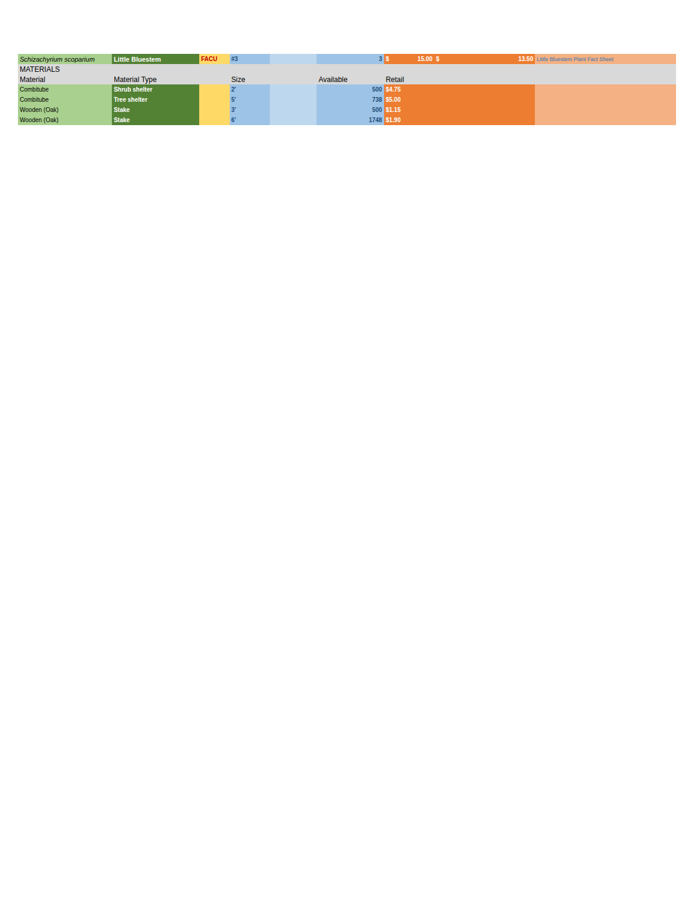| Schizachyrium scoparium | Little Bluestem | FACU | #3 | | 3 | $ 15.00 | $ | 13.50 | Little Bluestem Plant Fact Sheet |
| MATERIALS | | | | | | | | | |
| Material | Material Type | | Size | | Available | Retail | | | |
| Combitube | Shrub shelter | | 2' | | 500 | $ 4.75 | | | |
| Combitube | Tree shelter | | 5' | | 738 | $ 5.00 | | | |
| Wooden (Oak) | Stake | | 3' | | 500 | $ 1.15 | | | |
| Wooden (Oak) | Stake | | 6' | | 1748 | $ 1.90 | | | |